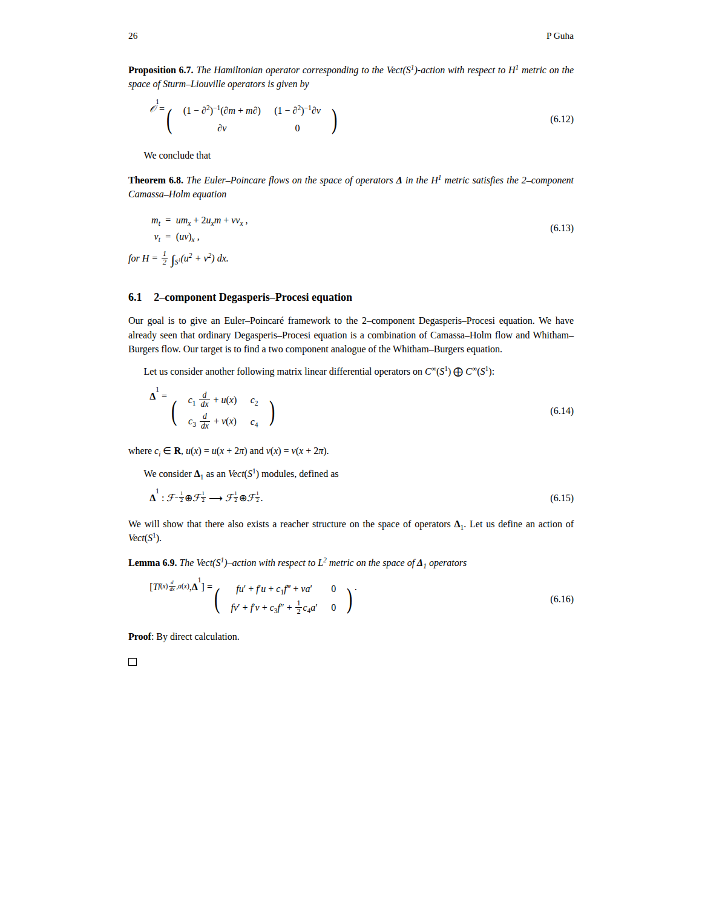26 P Guha
Proposition 6.7. The Hamiltonian operator corresponding to the Vect(S1)-action with respect to H1 metric on the space of Sturm–Liouville operators is given by
𝒪1 = (
| (1 − ∂ 2 ) −1 (∂ m + m ∂) | (1 − ∂ 2 ) −1 ∂ v |
| ∂ v | 0 |
)
(6.12)
We conclude that
Theorem 6.8. The Euler–Poincare flows on the space of operators Δ in the H1 metric satisfies the 2–component Camassa–Holm equation
| m t | = | um x + 2 u x m + vv x , |
| v t | = | ( uv ) x , |
(6.13)
for H = 12 ∫S1(u2 + v2) dx.
6.12–component Degasperis–Procesi equation
Our goal is to give an Euler–Poincaré framework to the 2–component Degasperis–Procesi equation. We have already seen that ordinary Degasperis–Procesi equation is a combination of Camassa–Holm flow and Whitham–Burgers flow. Our target is to find a two component analogue of the Whitham–Burgers equation.
Let us consider another following matrix linear differential operators on C∞(S1) ⨁ C∞(S1):
Δ1 = (
| c 1 d dx + u ( x ) | c 2 |
| c 3 d dx + v ( x ) | c 4 |
)
(6.14)
where ci ∈ R, u(x) = u(x + 2π) and v(x) = v(x + 2π).
We consider Δ1 as an Vect(S1) modules, defined as
Δ1 : ℱ−12 ⊕ ℱ12 ⟶ ℱ12 ⊕ ℱ12.
(6.15)
We will show that there also exists a reacher structure on the space of operators Δ1. Let us define an action of Vect(S1).
Lemma 6.9. The Vect(S1)–action with respect to L2 metric on the space of Δ1 operators
[Tf(x)ddx,a(x), Δ1] = (
| fu ′ + f ′ u + c 1 f ‴ + va ′ | 0 |
| fv ′ + f ′ v + c 3 f ″ + 1 2 c 4 a ′ | 0 |
) .
(6.16)
Proof: By direct calculation.